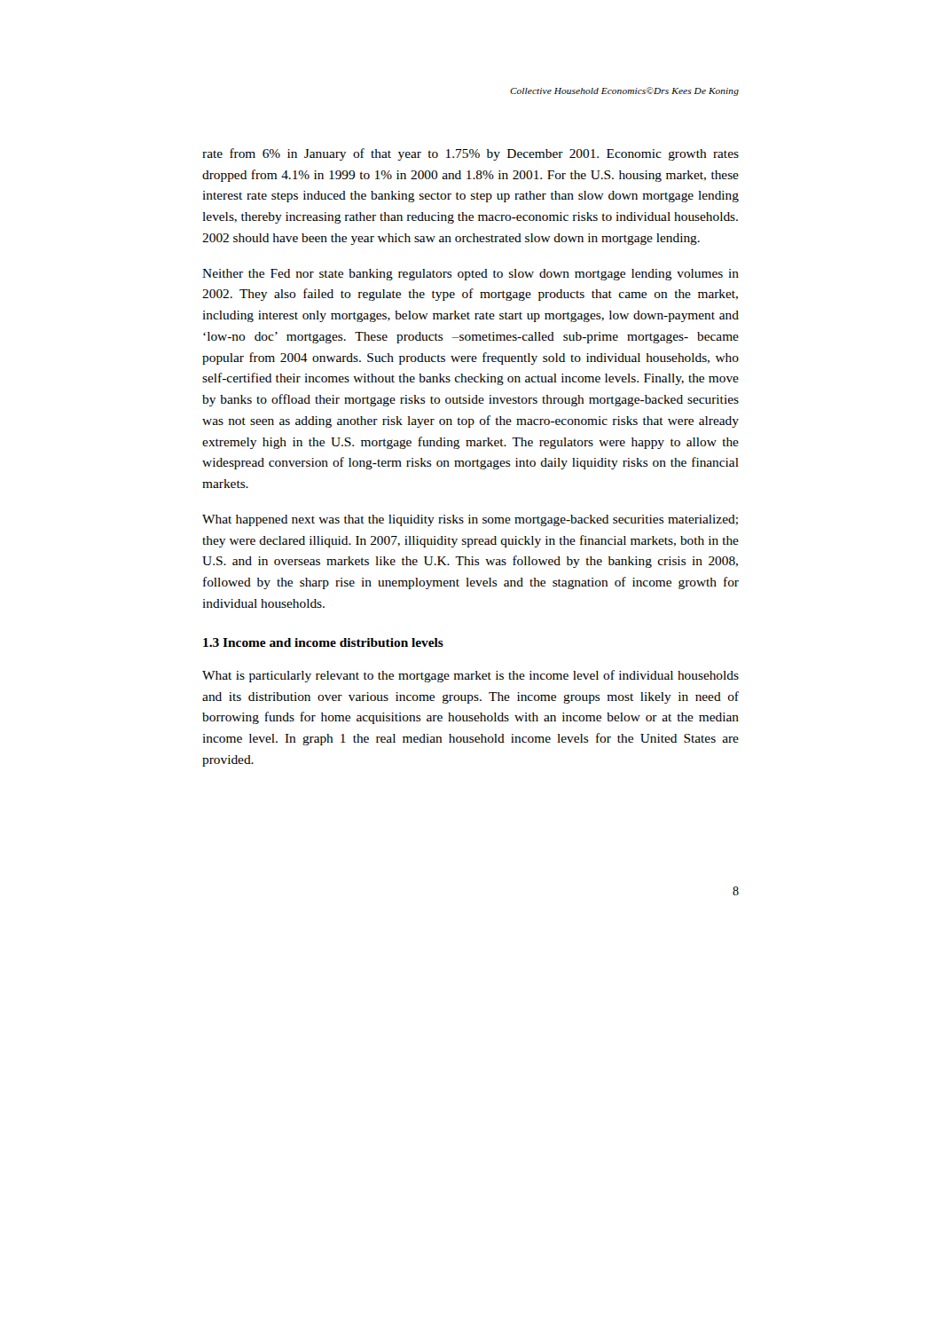Collective Household Economics©Drs Kees De Koning
rate from 6% in January of that year to 1.75% by December 2001. Economic growth rates dropped from 4.1% in 1999 to 1% in 2000 and 1.8% in 2001. For the U.S. housing market, these interest rate steps induced the banking sector to step up rather than slow down mortgage lending levels, thereby increasing rather than reducing the macro-economic risks to individual households. 2002 should have been the year which saw an orchestrated slow down in mortgage lending.
Neither the Fed nor state banking regulators opted to slow down mortgage lending volumes in 2002. They also failed to regulate the type of mortgage products that came on the market, including interest only mortgages, below market rate start up mortgages, low down-payment and ‘low-no doc’ mortgages. These products –sometimes-called sub-prime mortgages- became popular from 2004 onwards. Such products were frequently sold to individual households, who self-certified their incomes without the banks checking on actual income levels. Finally, the move by banks to offload their mortgage risks to outside investors through mortgage-backed securities was not seen as adding another risk layer on top of the macro-economic risks that were already extremely high in the U.S. mortgage funding market. The regulators were happy to allow the widespread conversion of long-term risks on mortgages into daily liquidity risks on the financial markets.
What happened next was that the liquidity risks in some mortgage-backed securities materialized; they were declared illiquid. In 2007, illiquidity spread quickly in the financial markets, both in the U.S. and in overseas markets like the U.K. This was followed by the banking crisis in 2008, followed by the sharp rise in unemployment levels and the stagnation of income growth for individual households.
1.3 Income and income distribution levels
What is particularly relevant to the mortgage market is the income level of individual households and its distribution over various income groups. The income groups most likely in need of borrowing funds for home acquisitions are households with an income below or at the median income level. In graph 1 the real median household income levels for the United States are provided.
8